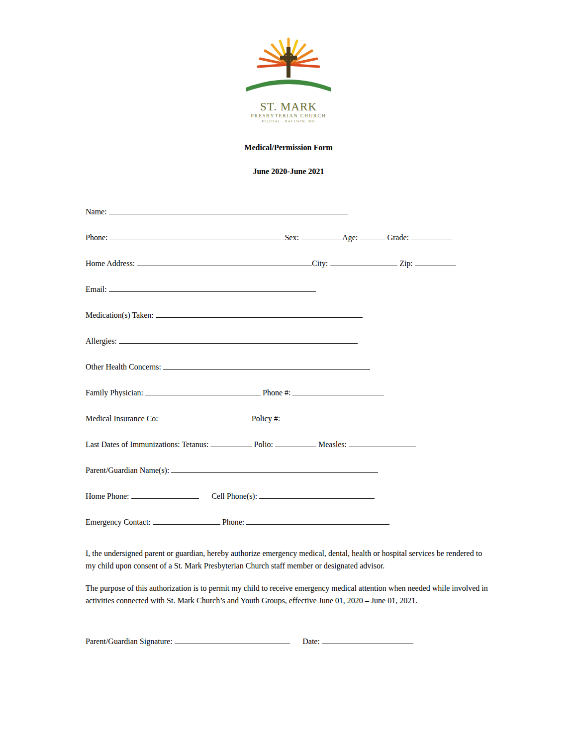ST. MARK PRESBYTERIAN CHURCH PC(USA) · BALLWIN, MO
Medical/Permission Form
June 2020-June 2021
Name:
Phone: Sex: Age: Grade:
Home Address: City: Zip:
Email:
Medication(s) Taken:
Allergies:
Other Health Concerns:
Family Physician: Phone #:
Medical Insurance Co: Policy #:
Last Dates of Immunizations: Tetanus: Polio: Measles:
Parent/Guardian Name(s):
Home Phone: Cell Phone(s):
Emergency Contact: Phone:
I, the undersigned parent or guardian, hereby authorize emergency medical, dental, health or hospital services be rendered to my child upon consent of a St. Mark Presbyterian Church staff member or designated advisor.
The purpose of this authorization is to permit my child to receive emergency medical attention when needed while involved in activities connected with St. Mark Church’s and Youth Groups, effective June 01, 2020 – June 01, 2021.
Parent/Guardian Signature: Date: